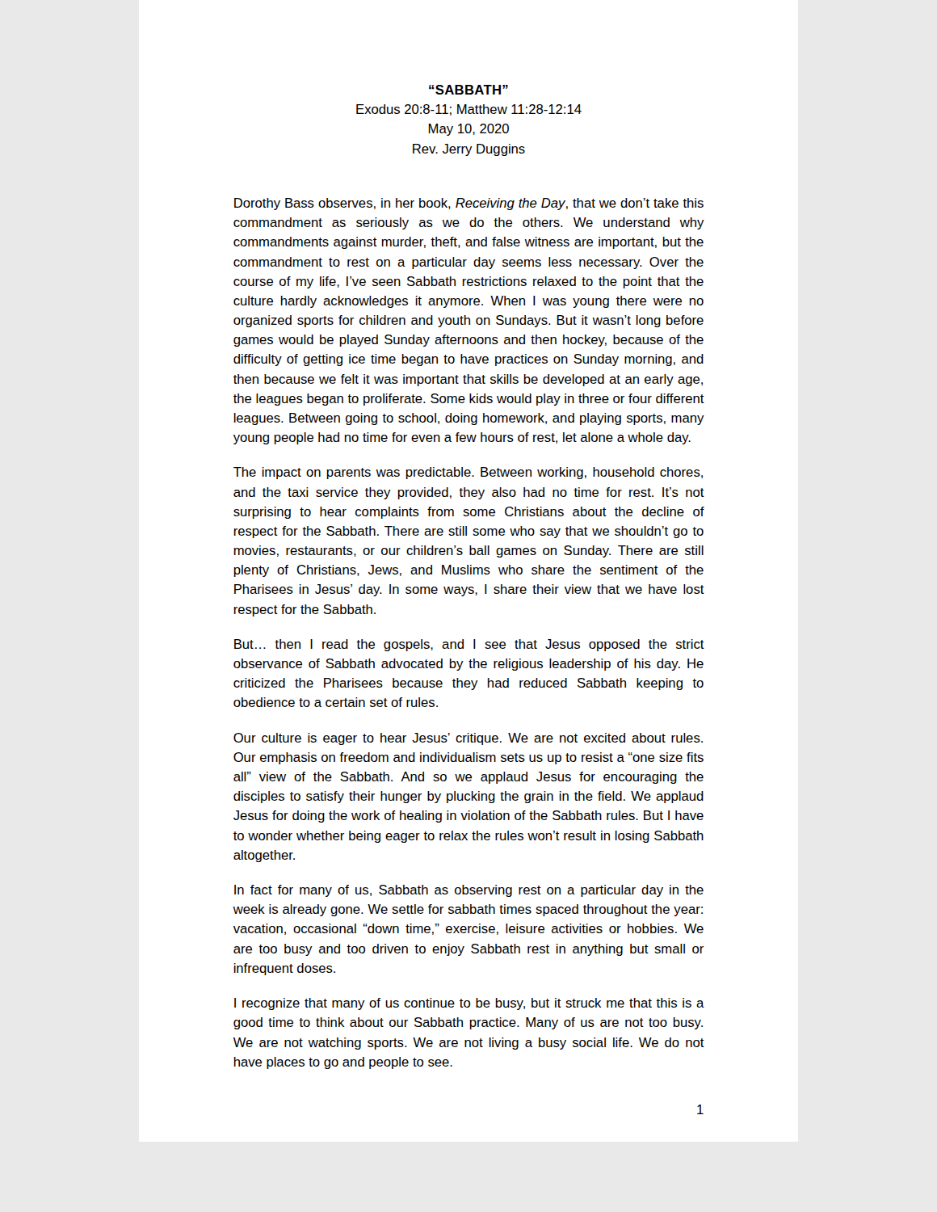“SABBATH”
Exodus 20:8-11; Matthew 11:28-12:14
May 10, 2020
Rev. Jerry Duggins
Dorothy Bass observes, in her book, Receiving the Day, that we don’t take this commandment as seriously as we do the others. We understand why commandments against murder, theft, and false witness are important, but the commandment to rest on a particular day seems less necessary. Over the course of my life, I’ve seen Sabbath restrictions relaxed to the point that the culture hardly acknowledges it anymore. When I was young there were no organized sports for children and youth on Sundays. But it wasn’t long before games would be played Sunday afternoons and then hockey, because of the difficulty of getting ice time began to have practices on Sunday morning, and then because we felt it was important that skills be developed at an early age, the leagues began to proliferate. Some kids would play in three or four different leagues. Between going to school, doing homework, and playing sports, many young people had no time for even a few hours of rest, let alone a whole day.
The impact on parents was predictable. Between working, household chores, and the taxi service they provided, they also had no time for rest. It’s not surprising to hear complaints from some Christians about the decline of respect for the Sabbath. There are still some who say that we shouldn’t go to movies, restaurants, or our children’s ball games on Sunday. There are still plenty of Christians, Jews, and Muslims who share the sentiment of the Pharisees in Jesus’ day. In some ways, I share their view that we have lost respect for the Sabbath.
But… then I read the gospels, and I see that Jesus opposed the strict observance of Sabbath advocated by the religious leadership of his day. He criticized the Pharisees because they had reduced Sabbath keeping to obedience to a certain set of rules.
Our culture is eager to hear Jesus’ critique. We are not excited about rules. Our emphasis on freedom and individualism sets us up to resist a “one size fits all” view of the Sabbath. And so we applaud Jesus for encouraging the disciples to satisfy their hunger by plucking the grain in the field. We applaud Jesus for doing the work of healing in violation of the Sabbath rules. But I have to wonder whether being eager to relax the rules won’t result in losing Sabbath altogether.
In fact for many of us, Sabbath as observing rest on a particular day in the week is already gone. We settle for sabbath times spaced throughout the year: vacation, occasional “down time,” exercise, leisure activities or hobbies. We are too busy and too driven to enjoy Sabbath rest in anything but small or infrequent doses.
I recognize that many of us continue to be busy, but it struck me that this is a good time to think about our Sabbath practice. Many of us are not too busy. We are not watching sports. We are not living a busy social life. We do not have places to go and people to see.
1